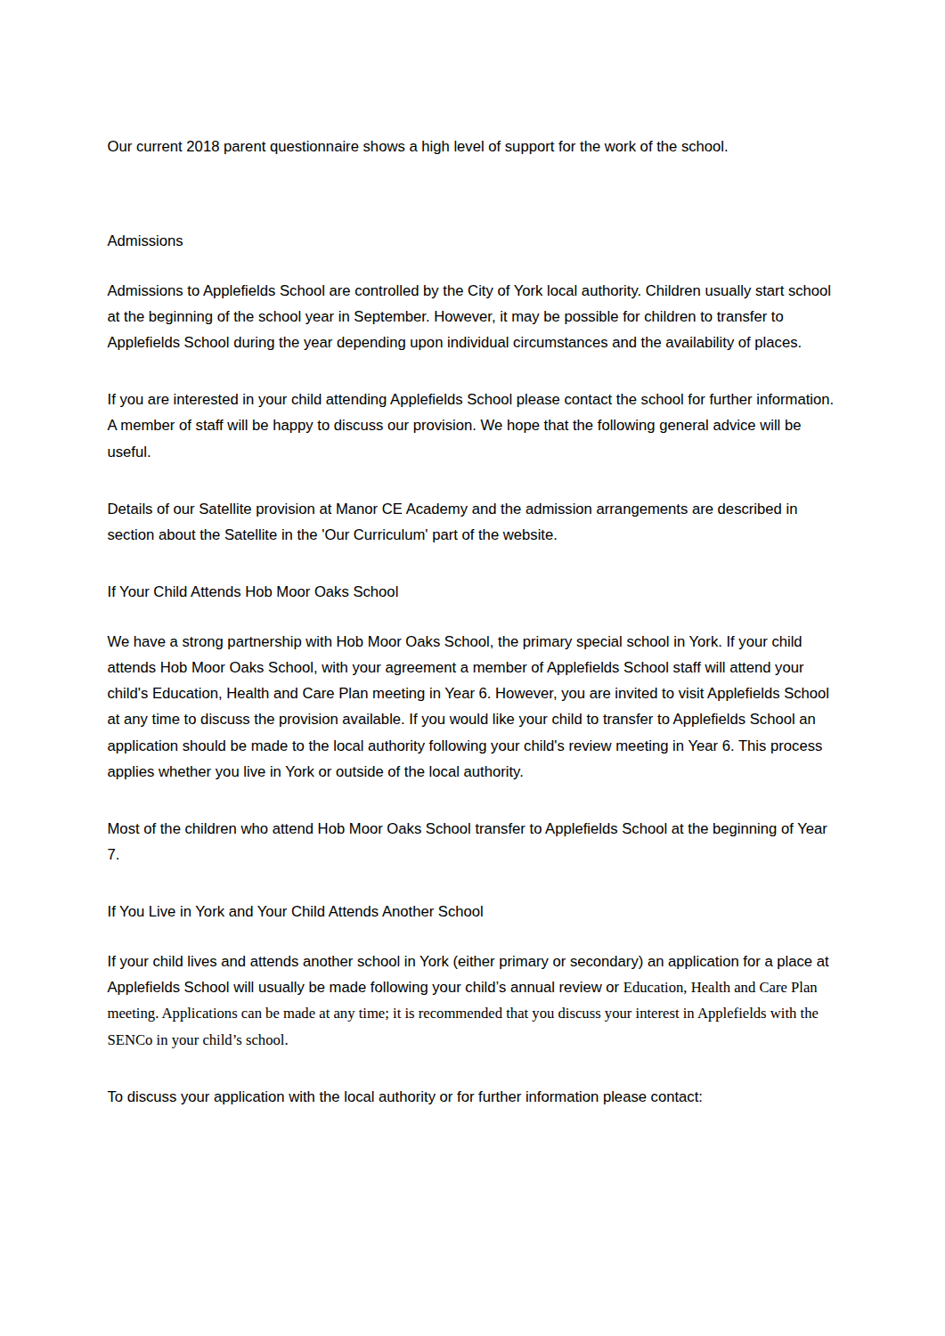Our current 2018 parent questionnaire shows a high level of support for the work of the school.
Admissions
Admissions to Applefields School are controlled by the City of York local authority. Children usually start school at the beginning of the school year in September. However, it may be possible for children to transfer to Applefields School during the year depending upon individual circumstances and the availability of places.
If you are interested in your child attending Applefields School please contact the school for further information. A member of staff will be happy to discuss our provision. We hope that the following general advice will be useful.
Details of our Satellite provision at Manor CE Academy and the admission arrangements are described in section about the Satellite in the 'Our Curriculum' part of the website.
If Your Child Attends Hob Moor Oaks School
We have a strong partnership with Hob Moor Oaks School, the primary special school in York. If your child attends Hob Moor Oaks School, with your agreement a member of Applefields School staff will attend your child's Education, Health and Care Plan meeting in Year 6. However, you are invited to visit Applefields School at any time to discuss the provision available. If you would like your child to transfer to Applefields School an application should be made to the local authority following your child's review meeting in Year 6. This process applies whether you live in York or outside of the local authority.
Most of the children who attend Hob Moor Oaks School transfer to Applefields School at the beginning of Year 7.
If You Live in York and Your Child Attends Another School
If your child lives and attends another school in York (either primary or secondary) an application for a place at Applefields School will usually be made following your child’s annual review or Education, Health and Care Plan meeting. Applications can be made at any time; it is recommended that you discuss your interest in Applefields with the SENCo in your child’s school.
To discuss your application with the local authority or for further information please contact: